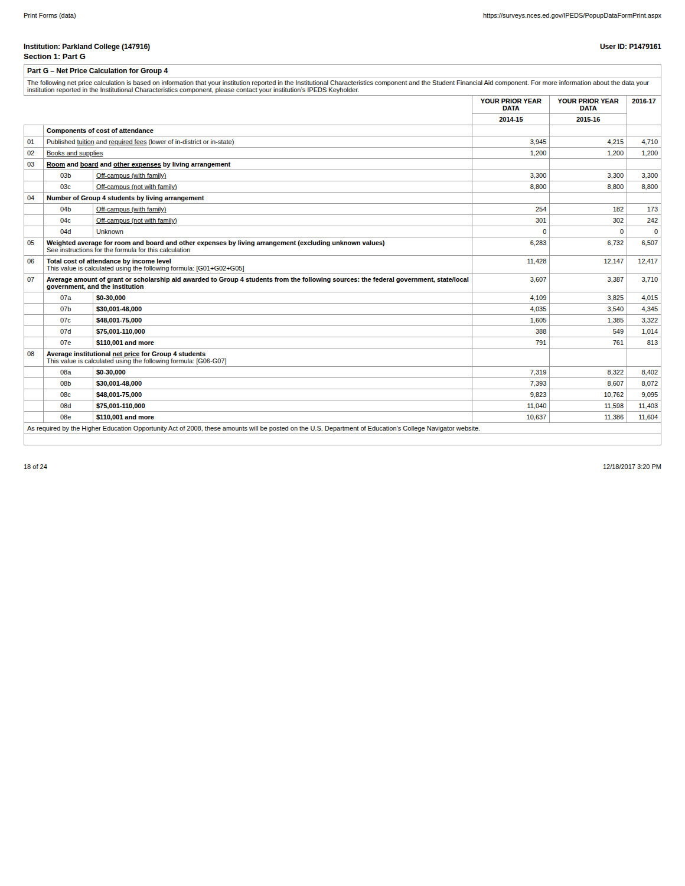Print Forms (data) https://surveys.nces.ed.gov/IPEDS/PopupDataFormPrint.aspx
Institution: Parkland College (147916) User ID: P1479161
Section 1: Part G
| Part G – Net Price Calculation for Group 4 |
| The following net price calculation is based on information that your institution reported in the Institutional Characteristics component and the Student Financial Aid component. For more information about the data your institution reported in the Institutional Characteristics component, please contact your institution’s IPEDS Keyholder. |
| | YOUR PRIOR YEAR DATA | YOUR PRIOR YEAR DATA | 2016-17 |
| | 2014-15 | 2015-16 |
| | Components of cost of attendance | | | |
| 01 | Published tuition and required fees (lower of in-district or in-state) | 3,945 | 4,215 | 4,710 |
| 02 | Books and supplies | 1,200 | 1,200 | 1,200 |
| 03 | Room and board and other expenses by living arrangement | | | |
| | 03b | Off-campus (with family) | 3,300 | 3,300 | 3,300 |
| | 03c | Off-campus (not with family) | 8,800 | 8,800 | 8,800 |
| 04 | Number of Group 4 students by living arrangement | | | |
| | 04b | Off-campus (with family) | 254 | 182 | 173 |
| | 04c | Off-campus (not with family) | 301 | 302 | 242 |
| | 04d | Unknown | 0 | 0 | 0 |
| 05 | Weighted average for room and board and other expenses by living arrangement (excluding unknown values) See instructions for the formula for this calculation | 6,283 | 6,732 | 6,507 |
| 06 | Total cost of attendance by income level This value is calculated using the following formula: [G01+G02+G05] | 11,428 | 12,147 | 12,417 |
| 07 | Average amount of grant or scholarship aid awarded to Group 4 students from the following sources: the federal government, state/local government, and the institution | 3,607 | 3,387 | 3,710 |
| | 07a | $0-30,000 | 4,109 | 3,825 | 4,015 |
| | 07b | $30,001-48,000 | 4,035 | 3,540 | 4,345 |
| | 07c | $48,001-75,000 | 1,605 | 1,385 | 3,322 |
| | 07d | $75,001-110,000 | 388 | 549 | 1,014 |
| | 07e | $110,001 and more | 791 | 761 | 813 |
| 08 | Average institutional net price for Group 4 students This value is calculated using the following formula: [G06-G07] | | | |
| | 08a | $0-30,000 | 7,319 | 8,322 | 8,402 |
| | 08b | $30,001-48,000 | 7,393 | 8,607 | 8,072 |
| | 08c | $48,001-75,000 | 9,823 | 10,762 | 9,095 |
| | 08d | $75,001-110,000 | 11,040 | 11,598 | 11,403 |
| | 08e | $110,001 and more | 10,637 | 11,386 | 11,604 |
| As required by the Higher Education Opportunity Act of 2008, these amounts will be posted on the U.S. Department of Education’s College Navigator website. |
18 of 24 12/18/2017 3:20 PM